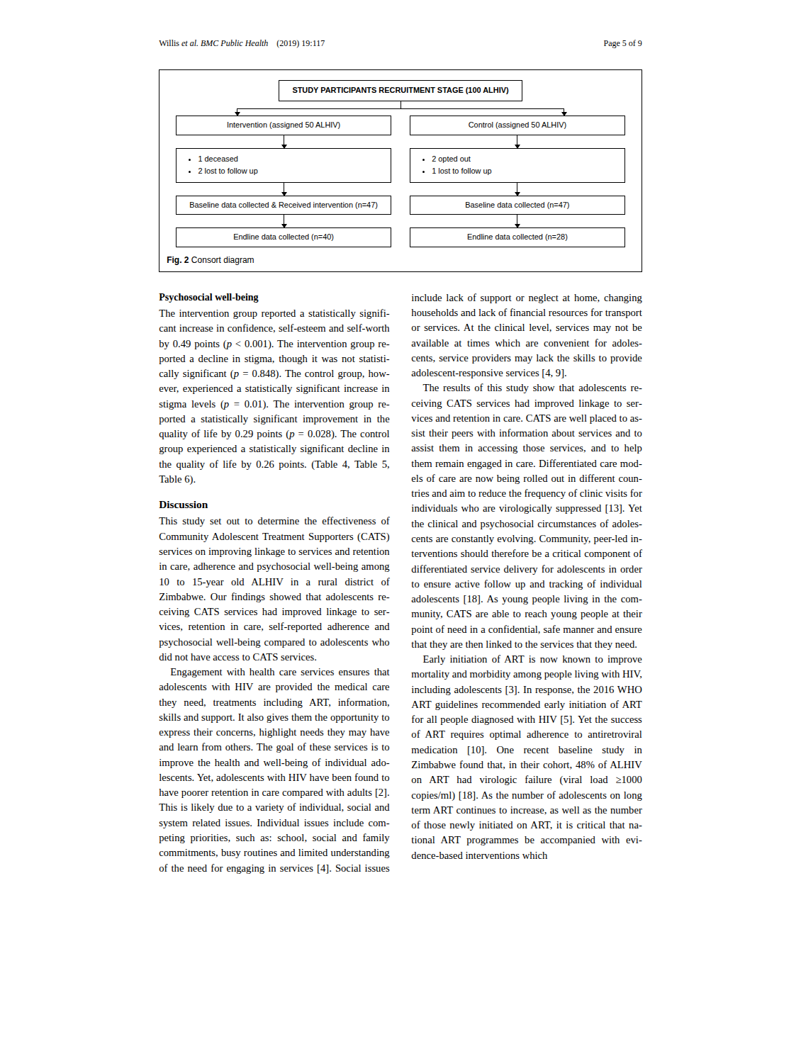Willis et al. BMC Public Health (2019) 19:117
Page 5 of 9
STUDY PARTICIPANTS RECRUITMENT STAGE (100 ALHIV)
Intervention (assigned 50 ALHIV)
1 deceased
2 lost to follow up
Baseline data collected & Received intervention (n=47)
Endline data collected (n=40)
Control (assigned 50 ALHIV)
2 opted out
1 lost to follow up
Baseline data collected (n=47)
Endline data collected (n=28)
Fig. 2 Consort diagram
Psychosocial well-being
The intervention group reported a statistically significant increase in confidence, self-esteem and self-worth by 0.49 points (p < 0.001). The intervention group reported a decline in stigma, though it was not statistically significant (p = 0.848). The control group, however, experienced a statistically significant increase in stigma levels (p = 0.01). The intervention group reported a statistically significant improvement in the quality of life by 0.29 points (p = 0.028). The control group experienced a statistically significant decline in the quality of life by 0.26 points. (Table 4, Table 5, Table 6).
Discussion
This study set out to determine the effectiveness of Community Adolescent Treatment Supporters (CATS) services on improving linkage to services and retention in care, adherence and psychosocial well-being among 10 to 15-year old ALHIV in a rural district of Zimbabwe. Our findings showed that adolescents receiving CATS services had improved linkage to services, retention in care, self-reported adherence and psychosocial well-being compared to adolescents who did not have access to CATS services.
Engagement with health care services ensures that adolescents with HIV are provided the medical care they need, treatments including ART, information, skills and support. It also gives them the opportunity to express their concerns, highlight needs they may have and learn from others. The goal of these services is to improve the health and well-being of individual adolescents. Yet, adolescents with HIV have been found to have poorer retention in care compared with adults [2]. This is likely due to a variety of individual, social and system related issues. Individual issues include competing priorities, such as: school, social and family commitments, busy routines and limited understanding of the need for engaging in services [4]. Social issues include lack of support or neglect at home, changing households and lack of financial resources for transport or services. At the clinical level, services may not be available at times which are convenient for adolescents, service providers may lack the skills to provide adolescent-responsive services [4, 9].
The results of this study show that adolescents receiving CATS services had improved linkage to services and retention in care. CATS are well placed to assist their peers with information about services and to assist them in accessing those services, and to help them remain engaged in care. Differentiated care models of care are now being rolled out in different countries and aim to reduce the frequency of clinic visits for individuals who are virologically suppressed [13]. Yet the clinical and psychosocial circumstances of adolescents are constantly evolving. Community, peer-led interventions should therefore be a critical component of differentiated service delivery for adolescents in order to ensure active follow up and tracking of individual adolescents [18]. As young people living in the community, CATS are able to reach young people at their point of need in a confidential, safe manner and ensure that they are then linked to the services that they need.
Early initiation of ART is now known to improve mortality and morbidity among people living with HIV, including adolescents [3]. In response, the 2016 WHO ART guidelines recommended early initiation of ART for all people diagnosed with HIV [5]. Yet the success of ART requires optimal adherence to antiretroviral medication [10]. One recent baseline study in Zimbabwe found that, in their cohort, 48% of ALHIV on ART had virologic failure (viral load ≥1000 copies/ml) [18]. As the number of adolescents on long term ART continues to increase, as well as the number of those newly initiated on ART, it is critical that national ART programmes be accompanied with evidence-based interventions which